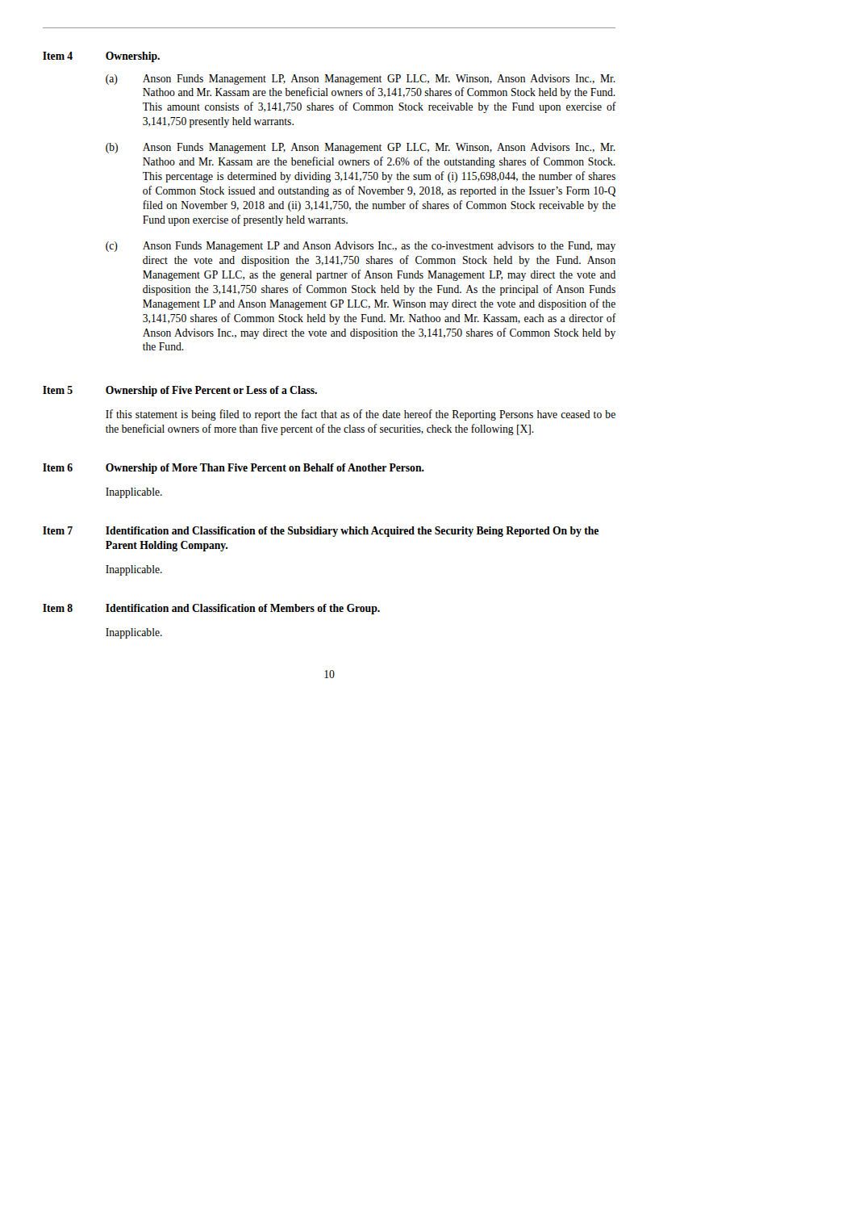| Item 4 | Ownership. |
| (a) | Anson Funds Management LP, Anson Management GP LLC, Mr. Winson, Anson Advisors Inc., Mr. Nathoo and Mr. Kassam are the beneficial owners of 3,141,750 shares of Common Stock held by the Fund. This amount consists of 3,141,750 shares of Common Stock receivable by the Fund upon exercise of 3,141,750 presently held warrants. |
| (b) | Anson Funds Management LP, Anson Management GP LLC, Mr. Winson, Anson Advisors Inc., Mr. Nathoo and Mr. Kassam are the beneficial owners of 2.6% of the outstanding shares of Common Stock. This percentage is determined by dividing 3,141,750 by the sum of (i) 115,698,044, the number of shares of Common Stock issued and outstanding as of November 9, 2018, as reported in the Issuer’s Form 10-Q filed on November 9, 2018 and (ii) 3,141,750, the number of shares of Common Stock receivable by the Fund upon exercise of presently held warrants. |
| (c) | Anson Funds Management LP and Anson Advisors Inc., as the co-investment advisors to the Fund, may direct the vote and disposition the 3,141,750 shares of Common Stock held by the Fund. Anson Management GP LLC, as the general partner of Anson Funds Management LP, may direct the vote and disposition the 3,141,750 shares of Common Stock held by the Fund. As the principal of Anson Funds Management LP and Anson Management GP LLC, Mr. Winson may direct the vote and disposition of the 3,141,750 shares of Common Stock held by the Fund. Mr. Nathoo and Mr. Kassam, each as a director of Anson Advisors Inc., may direct the vote and disposition the 3,141,750 shares of Common Stock held by the Fund. |
| Item 5 | Ownership of Five Percent or Less of a Class. |
If this statement is being filed to report the fact that as of the date hereof the Reporting Persons have ceased to be the beneficial owners of more than five percent of the class of securities, check the following [X].
| Item 6 | Ownership of More Than Five Percent on Behalf of Another Person. |
Inapplicable.
| Item 7 | Identification and Classification of the Subsidiary which Acquired the Security Being Reported On by the Parent Holding Company. |
Inapplicable.
| Item 8 | Identification and Classification of Members of the Group. |
Inapplicable.
10